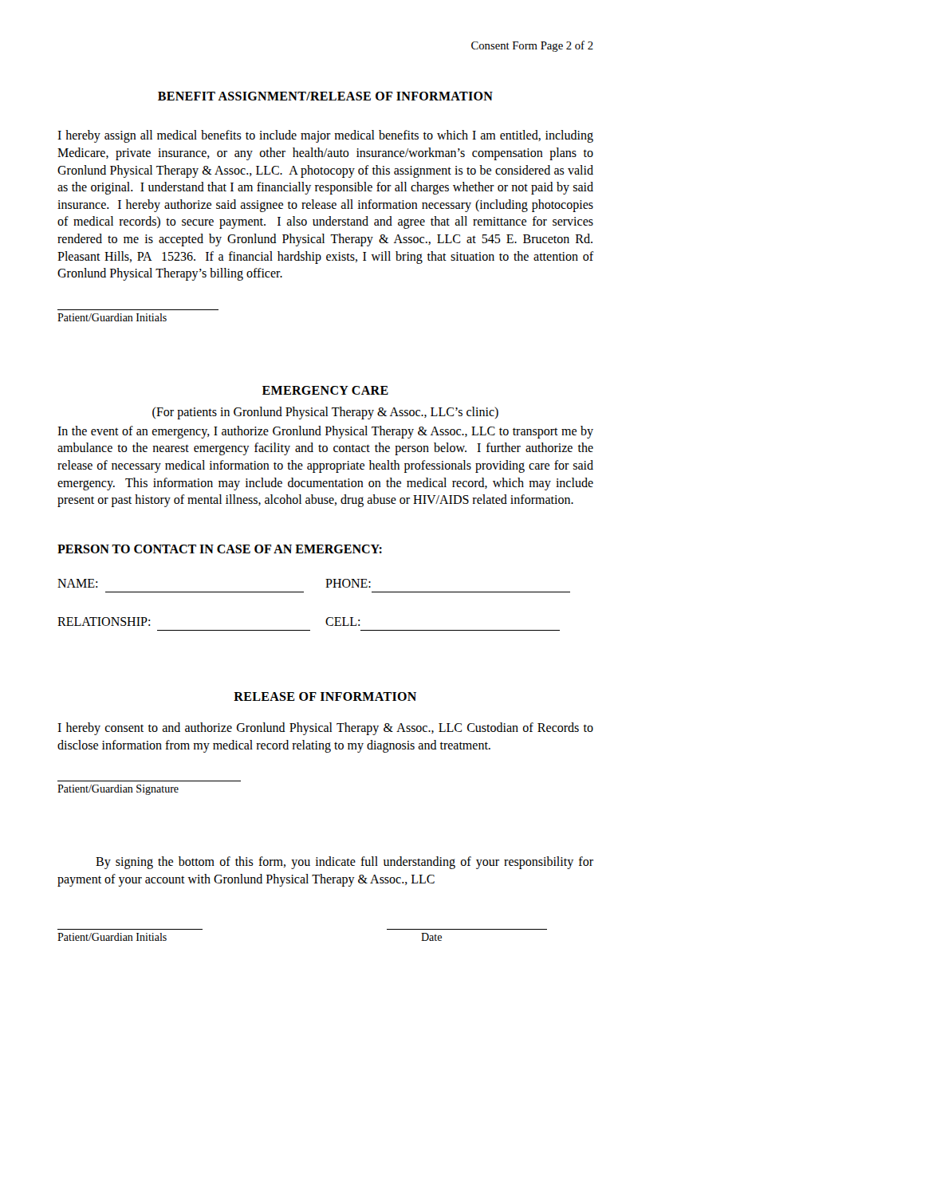Consent Form Page 2 of 2
BENEFIT ASSIGNMENT/RELEASE OF INFORMATION
I hereby assign all medical benefits to include major medical benefits to which I am entitled, including Medicare, private insurance, or any other health/auto insurance/workman’s compensation plans to Gronlund Physical Therapy & Assoc., LLC. A photocopy of this assignment is to be considered as valid as the original. I understand that I am financially responsible for all charges whether or not paid by said insurance. I hereby authorize said assignee to release all information necessary (including photocopies of medical records) to secure payment. I also understand and agree that all remittance for services rendered to me is accepted by Gronlund Physical Therapy & Assoc., LLC at 545 E. Bruceton Rd. Pleasant Hills, PA 15236. If a financial hardship exists, I will bring that situation to the attention of Gronlund Physical Therapy’s billing officer.
Patient/Guardian Initials
EMERGENCY CARE
(For patients in Gronlund Physical Therapy & Assoc., LLC’s clinic)
In the event of an emergency, I authorize Gronlund Physical Therapy & Assoc., LLC to transport me by ambulance to the nearest emergency facility and to contact the person below. I further authorize the release of necessary medical information to the appropriate health professionals providing care for said emergency. This information may include documentation on the medical record, which may include present or past history of mental illness, alcohol abuse, drug abuse or HIV/AIDS related information.
PERSON TO CONTACT IN CASE OF AN EMERGENCY:
| NAME: | PHONE: |
| RELATIONSHIP: | CELL: |
RELEASE OF INFORMATION
I hereby consent to and authorize Gronlund Physical Therapy & Assoc., LLC Custodian of Records to disclose information from my medical record relating to my diagnosis and treatment.
Patient/Guardian Signature
By signing the bottom of this form, you indicate full understanding of your responsibility for payment of your account with Gronlund Physical Therapy & Assoc., LLC
| Patient/Guardian Initials | Date |